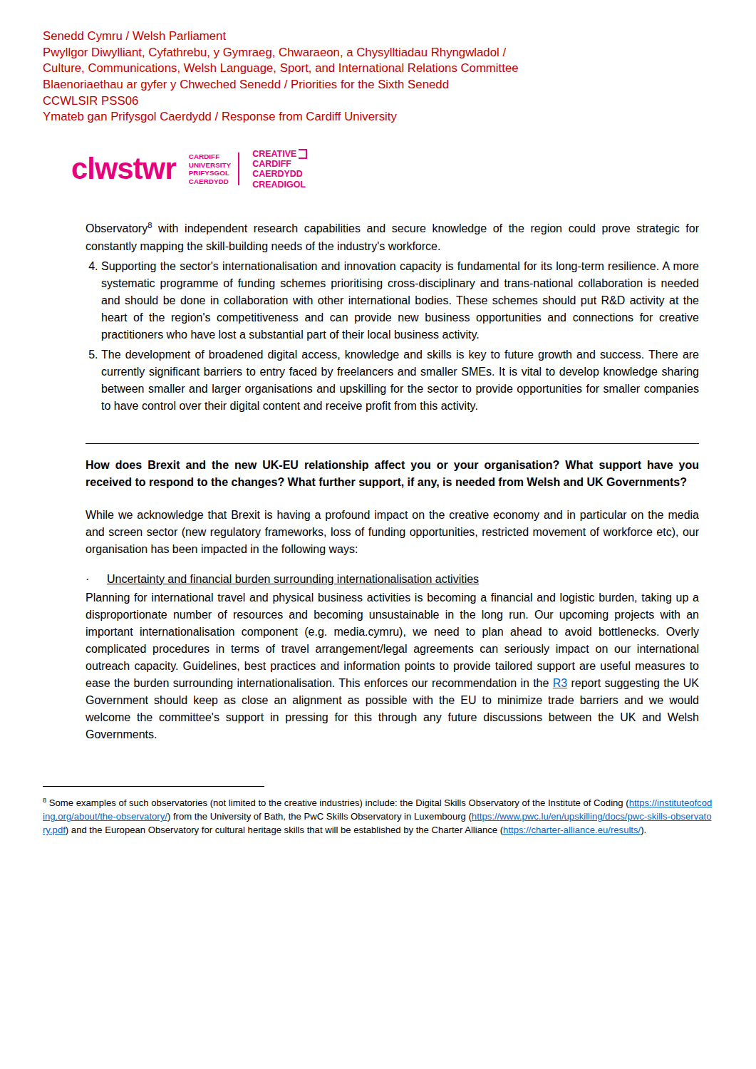Senedd Cymru / Welsh Parliament
Pwyllgor Diwylliant, Cyfathrebu, y Gymraeg, Chwaraeon, a Chysylltiadau Rhyngwladol /
Culture, Communications, Welsh Language, Sport, and International Relations Committee
Blaenoriaethau ar gyfer y Chweched Senedd / Priorities for the Sixth Senedd
CCWLSIR PSS06
Ymateb gan Prifysgol Caerdydd / Response from Cardiff University
clwstwr CARDIFF
UNIVERSITY
PRIFYSGOL
CAERDYDD CREATIVE
CARDIFF
CAERDYDD
CREADIGOL
Observatory8 with independent research capabilities and secure knowledge of the region could prove strategic for constantly mapping the skill-building needs of the industry's workforce.
Supporting the sector's internationalisation and innovation capacity is fundamental for its long-term resilience. A more systematic programme of funding schemes prioritising cross-disciplinary and trans-national collaboration is needed and should be done in collaboration with other international bodies. These schemes should put R&D activity at the heart of the region's competitiveness and can provide new business opportunities and connections for creative practitioners who have lost a substantial part of their local business activity.
The development of broadened digital access, knowledge and skills is key to future growth and success. There are currently significant barriers to entry faced by freelancers and smaller SMEs. It is vital to develop knowledge sharing between smaller and larger organisations and upskilling for the sector to provide opportunities for smaller companies to have control over their digital content and receive profit from this activity.
How does Brexit and the new UK-EU relationship affect you or your organisation? What support have you received to respond to the changes? What further support, if any, is needed from Welsh and UK Governments?
While we acknowledge that Brexit is having a profound impact on the creative economy and in particular on the media and screen sector (new regulatory frameworks, loss of funding opportunities, restricted movement of workforce etc), our organisation has been impacted in the following ways:
·Uncertainty and financial burden surrounding internationalisation activities
Planning for international travel and physical business activities is becoming a financial and logistic burden, taking up a disproportionate number of resources and becoming unsustainable in the long run. Our upcoming projects with an important internationalisation component (e.g. media.cymru), we need to plan ahead to avoid bottlenecks. Overly complicated procedures in terms of travel arrangement/legal agreements can seriously impact on our international outreach capacity. Guidelines, best practices and information points to provide tailored support are useful measures to ease the burden surrounding internationalisation. This enforces our recommendation in the R3 report suggesting the UK Government should keep as close an alignment as possible with the EU to minimize trade barriers and we would welcome the committee's support in pressing for this through any future discussions between the UK and Welsh Governments.
8 Some examples of such observatories (not limited to the creative industries) include: the Digital Skills Observatory of the Institute of Coding (https://instituteofcoding.org/about/the-observatory/) from the University of Bath, the PwC Skills Observatory in Luxembourg (https://www.pwc.lu/en/upskilling/docs/pwc-skills-observatory.pdf) and the European Observatory for cultural heritage skills that will be established by the Charter Alliance (https://charter-alliance.eu/results/).